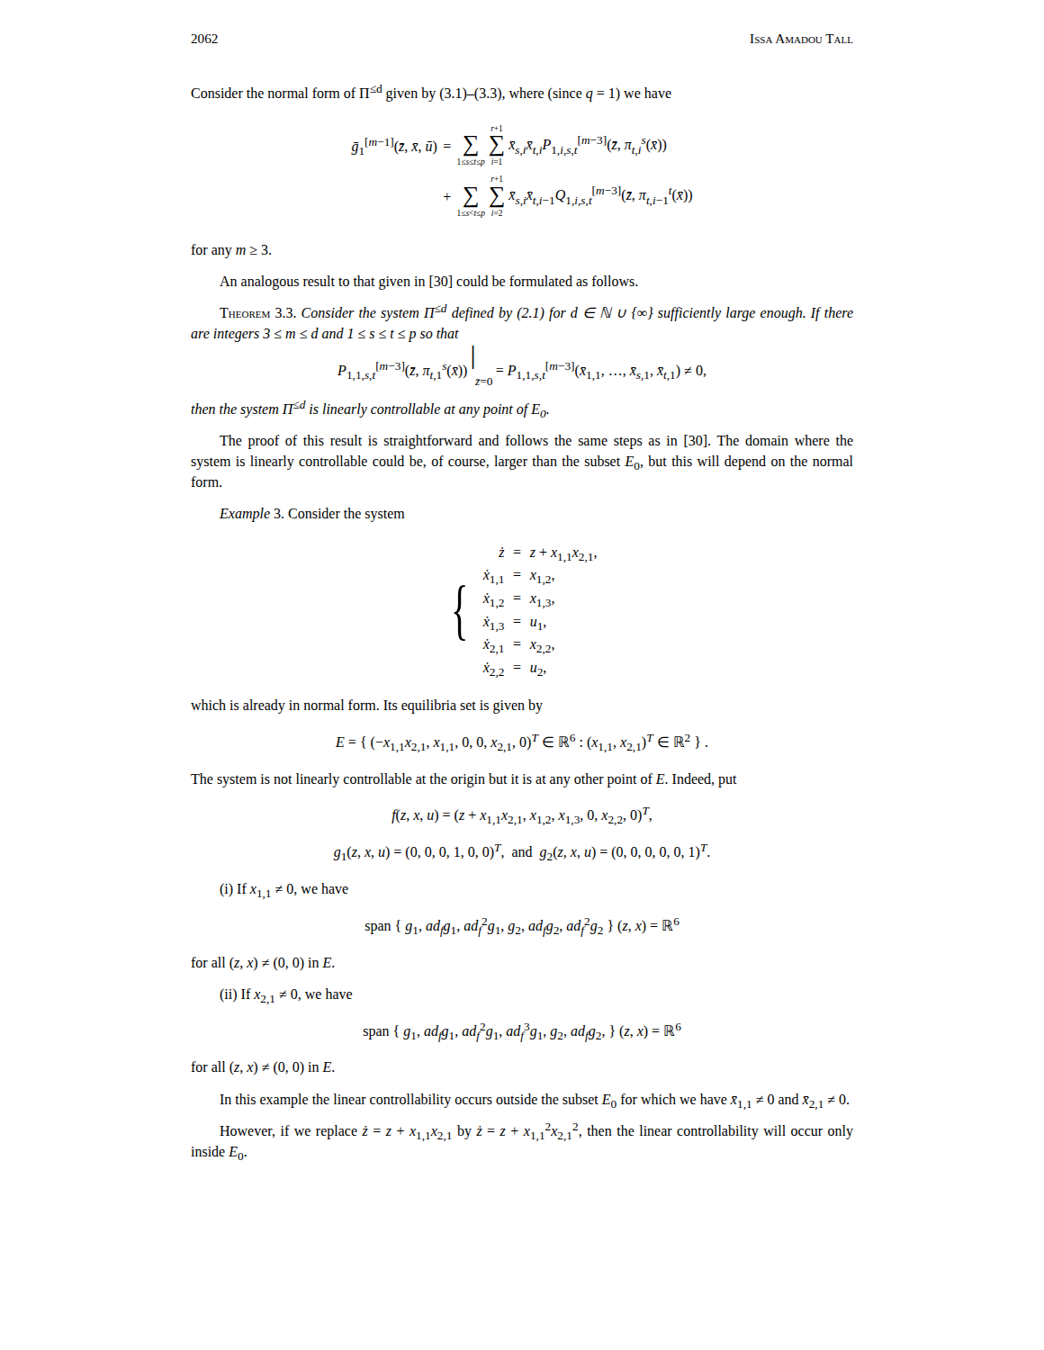2062 Issa Amadou Tall
Consider the normal form of Π≤d given by (3.1)–(3.3), where (since q = 1) we have
| ḡ 1 [ m −1] ( z̄ , x̄ , ū ) | = | ∑ 1≤ s ≤ t ≤ p r +1 ∑ i =1 x̄ s , i x̄ t , i P 1, i , s , t [ m −3] ( z̄ , π t , i s ( x̄ )) |
| | + | ∑ 1≤ s < t ≤ p r +1 ∑ i =2 x̄ s , i x̄ t , i −1 Q 1, i , s , t [ m −3] ( z̄ , π t , i −1 t ( x̄ )) |
for any m ≥ 3.
An analogous result to that given in [30] could be formulated as follows.
Theorem 3.3. Consider the system Π≤d defined by (2.1) for d ∈ ℕ ∪ {∞} sufficiently large enough. If there are integers 3 ≤ m ≤ d and 1 ≤ s ≤ t ≤ p so that
P1,1,s,t[m−3](z̄, πt,1s(x̄)) |z̄=0 = P1,1,s,t[m−3](x̄1,1, …, x̄s,1, x̄t,1) ≠ 0,
then the system Π≤d is linearly controllable at any point of E0.
The proof of this result is straightforward and follows the same steps as in [30]. The domain where the system is linearly controllable could be, of course, larger than the subset E0, but this will depend on the normal form.
Example 3. Consider the system
{
| ż | = | z + x 1,1 x 2,1 , |
| ẋ 1,1 | = | x 1,2 , |
| ẋ 1,2 | = | x 1,3 , |
| ẋ 1,3 | = | u 1 , |
| ẋ 2,1 | = | x 2,2 , |
| ẋ 2,2 | = | u 2 , |
which is already in normal form. Its equilibria set is given by
E = { (−x1,1x2,1, x1,1, 0, 0, x2,1, 0)T ∈ ℝ6 : (x1,1, x2,1)T ∈ ℝ2 } .
The system is not linearly controllable at the origin but it is at any other point of E. Indeed, put
f(z, x, u) = (z + x1,1x2,1, x1,2, x1,3, 0, x2,2, 0)T,
g1(z, x, u) = (0, 0, 0, 1, 0, 0)T, and g2(z, x, u) = (0, 0, 0, 0, 0, 1)T.
(i) If x1,1 ≠ 0, we have
span { g1, adfg1, adf2g1, g2, adfg2, adf2g2 } (z, x) = ℝ6
for all (z, x) ≠ (0, 0) in E.
(ii) If x2,1 ≠ 0, we have
span { g1, adfg1, adf2g1, adf3g1, g2, adfg2, } (z, x) = ℝ6
for all (z, x) ≠ (0, 0) in E.
In this example the linear controllability occurs outside the subset E0 for which we have x̄1,1 ≠ 0 and x̄2,1 ≠ 0.
However, if we replace ż = z + x1,1x2,1 by ż = z + x1,12x2,12, then the linear controllability will occur only inside E0.